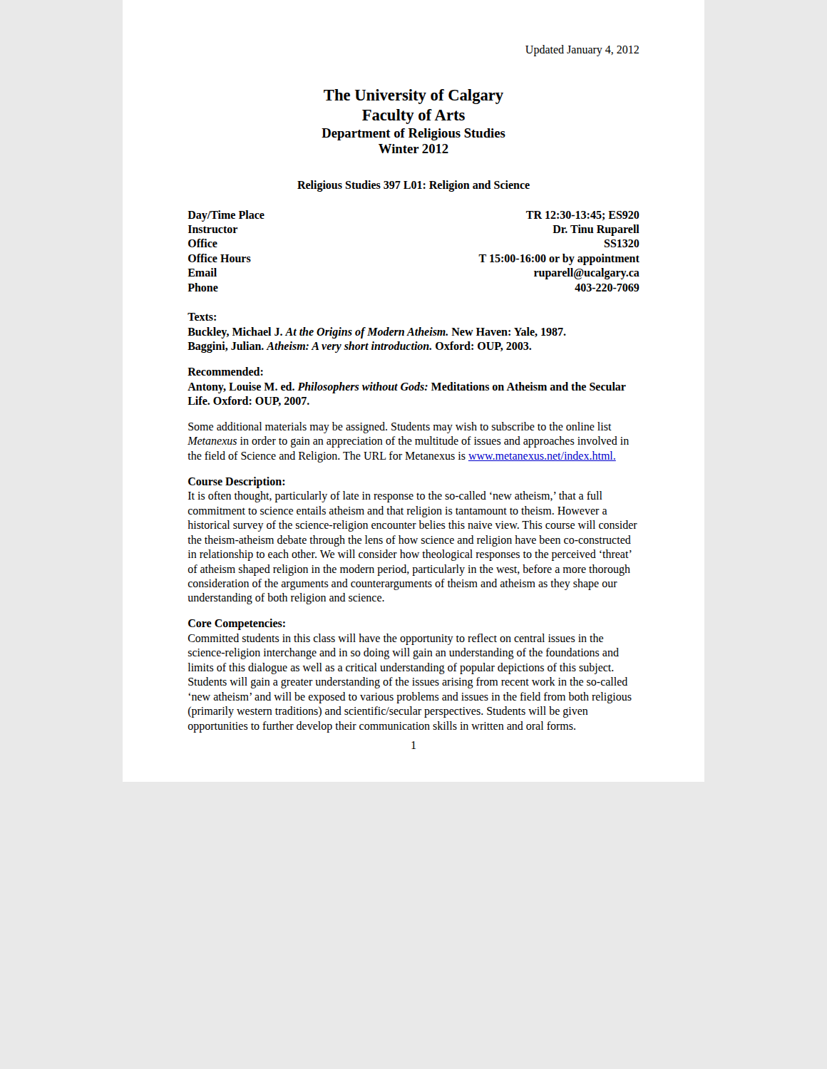Updated January 4, 2012
The University of Calgary
Faculty of Arts
Department of Religious Studies
Winter 2012
Religious Studies 397 L01: Religion and Science
| Day/Time Place | TR 12:30-13:45; ES920 |
| Instructor | Dr. Tinu Ruparell |
| Office | SS1320 |
| Office Hours | T 15:00-16:00 or by appointment |
| Email | ruparell@ucalgary.ca |
| Phone | 403-220-7069 |
Texts:
Buckley, Michael J. At the Origins of Modern Atheism. New Haven: Yale, 1987.
Baggini, Julian. Atheism: A very short introduction. Oxford: OUP, 2003.
Recommended:
Antony, Louise M. ed. Philosophers without Gods: Meditations on Atheism and the Secular Life. Oxford: OUP, 2007.
Some additional materials may be assigned. Students may wish to subscribe to the online list Metanexus in order to gain an appreciation of the multitude of issues and approaches involved in the field of Science and Religion. The URL for Metanexus is www.metanexus.net/index.html.
Course Description:
It is often thought, particularly of late in response to the so-called ‘new atheism,’ that a full commitment to science entails atheism and that religion is tantamount to theism. However a historical survey of the science-religion encounter belies this naive view. This course will consider the theism-atheism debate through the lens of how science and religion have been co-constructed in relationship to each other. We will consider how theological responses to the perceived ‘threat’ of atheism shaped religion in the modern period, particularly in the west, before a more thorough consideration of the arguments and counterarguments of theism and atheism as they shape our understanding of both religion and science.
Core Competencies:
Committed students in this class will have the opportunity to reflect on central issues in the science-religion interchange and in so doing will gain an understanding of the foundations and limits of this dialogue as well as a critical understanding of popular depictions of this subject. Students will gain a greater understanding of the issues arising from recent work in the so-called ‘new atheism’ and will be exposed to various problems and issues in the field from both religious (primarily western traditions) and scientific/secular perspectives. Students will be given opportunities to further develop their communication skills in written and oral forms.
1